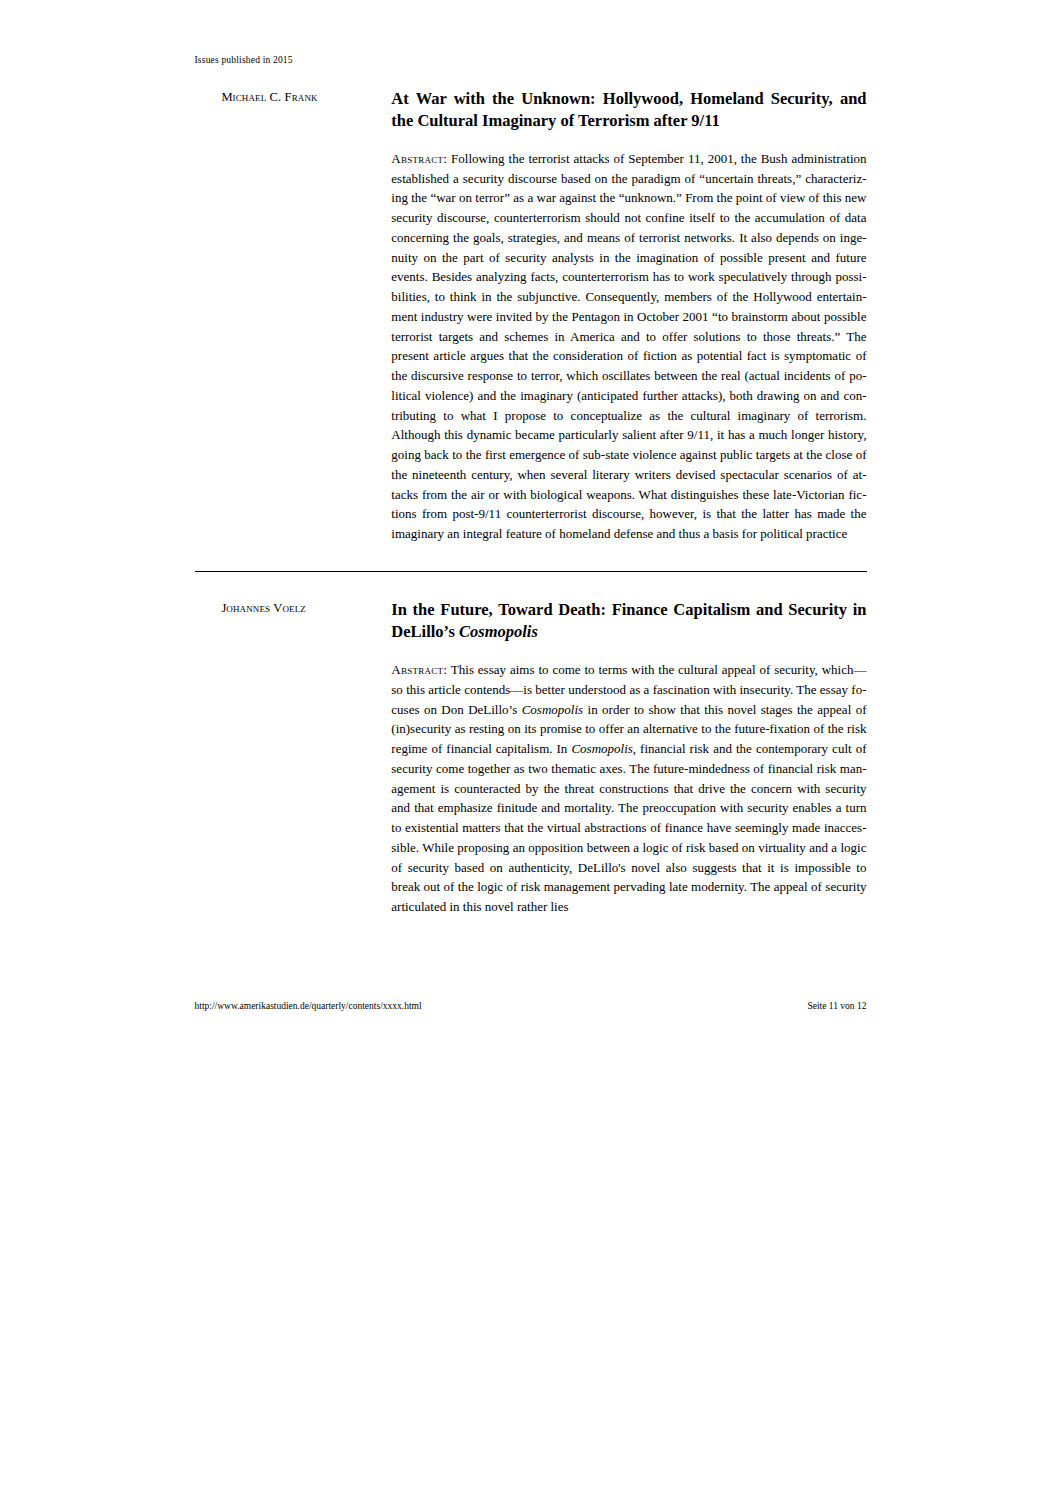Issues published in 2015
Michael C. Frank
At War with the Unknown: Hollywood, Homeland Security, and the Cultural Imaginary of Terrorism after 9/11
Abstract: Following the terrorist attacks of September 11, 2001, the Bush administration established a security discourse based on the paradigm of “uncertain threats,” characterizing the “war on terror” as a war against the “unknown.” From the point of view of this new security discourse, counterterrorism should not confine itself to the accumulation of data concerning the goals, strategies, and means of terrorist networks. It also depends on ingenuity on the part of security analysts in the imagination of possible present and future events. Besides analyzing facts, counterterrorism has to work speculatively through possibilities, to think in the subjunctive. Consequently, members of the Hollywood entertainment industry were invited by the Pentagon in October 2001 “to brainstorm about possible terrorist targets and schemes in America and to offer solutions to those threats.” The present article argues that the consideration of fiction as potential fact is symptomatic of the discursive response to terror, which oscillates between the real (actual incidents of political violence) and the imaginary (anticipated further attacks), both drawing on and contributing to what I propose to conceptualize as the cultural imaginary of terrorism. Although this dynamic became particularly salient after 9/11, it has a much longer history, going back to the first emergence of sub-state violence against public targets at the close of the nineteenth century, when several literary writers devised spectacular scenarios of attacks from the air or with biological weapons. What distinguishes these late-Victorian fictions from post-9/11 counterterrorist discourse, however, is that the latter has made the imaginary an integral feature of homeland defense and thus a basis for political practice
Johannes Voelz
In the Future, Toward Death: Finance Capitalism and Security in DeLillo’s Cosmopolis
Abstract: This essay aims to come to terms with the cultural appeal of security, which—so this article contends—is better understood as a fascination with insecurity. The essay focuses on Don DeLillo’s Cosmopolis in order to show that this novel stages the appeal of (in)security as resting on its promise to offer an alternative to the future-fixation of the risk regime of financial capitalism. In Cosmopolis, financial risk and the contemporary cult of security come together as two thematic axes. The future-mindedness of financial risk management is counteracted by the threat constructions that drive the concern with security and that emphasize finitude and mortality. The preoccupation with security enables a turn to existential matters that the virtual abstractions of finance have seemingly made inaccessible. While proposing an opposition between a logic of risk based on virtuality and a logic of security based on authenticity, DeLillo's novel also suggests that it is impossible to break out of the logic of risk management pervading late modernity. The appeal of security articulated in this novel rather lies
http://www.amerikastudien.de/quarterly/contents/xxxx.html Seite 11 von 12